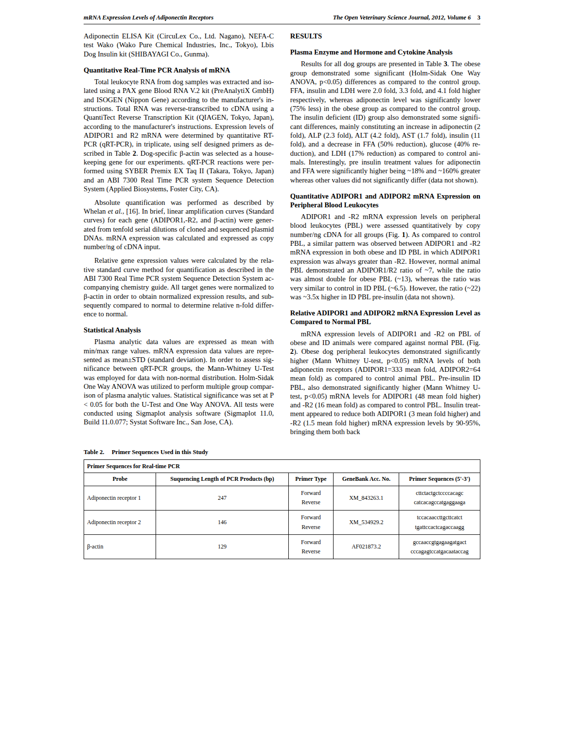mRNA Expression Levels of Adiponectin Receptors
The Open Veterinary Science Journal, 2012, Volume 6 3
Adiponectin ELISA Kit (CircuLex Co., Ltd. Nagano), NEFA-C test Wako (Wako Pure Chemical Industries, Inc., Tokyo), Lbis Dog Insulin kit (SHIBAYAGI Co., Gunma).
Quantitative Real-Time PCR Analysis of mRNA
Total leukocyte RNA from dog samples was extracted and isolated using a PAX gene Blood RNA V.2 kit (PreAnalytiX GmbH) and ISOGEN (Nippon Gene) according to the manufacturer's instructions. Total RNA was reverse-transcribed to cDNA using a QuantiTect Reverse Transcription Kit (QIAGEN, Tokyo, Japan), according to the manufacturer's instructions. Expression levels of ADIPOR1 and R2 mRNA were determined by quantitative RT-PCR (qRT-PCR), in triplicate, using self designed primers as described in Table 2. Dog-specific β-actin was selected as a housekeeping gene for our experiments. qRT-PCR reactions were performed using SYBER Premix EX Taq II (Takara, Tokyo, Japan) and an ABI 7300 Real Time PCR system Sequence Detection System (Applied Biosystems, Foster City, CA).
Absolute quantification was performed as described by Whelan et al., [16]. In brief, linear amplification curves (Standard curves) for each gene (ADIPOR1,-R2, and β-actin) were generated from tenfold serial dilutions of cloned and sequenced plasmid DNAs. mRNA expression was calculated and expressed as copy number/ng of cDNA input.
Relative gene expression values were calculated by the relative standard curve method for quantification as described in the ABI 7300 Real Time PCR system Sequence Detection System accompanying chemistry guide. All target genes were normalized to β-actin in order to obtain normalized expression results, and subsequently compared to normal to determine relative n-fold difference to normal.
Statistical Analysis
Plasma analytic data values are expressed as mean with min/max range values. mRNA expression data values are represented as mean±STD (standard deviation). In order to assess significance between qRT-PCR groups, the Mann-Whitney U-Test was employed for data with non-normal distribution. Holm-Sidak One Way ANOVA was utilized to perform multiple group comparison of plasma analytic values. Statistical significance was set at P < 0.05 for both the U-Test and One Way ANOVA. All tests were conducted using Sigmaplot analysis software (Sigmaplot 11.0, Build 11.0.077; Systat Software Inc., San Jose, CA).
RESULTS
Plasma Enzyme and Hormone and Cytokine Analysis
Results for all dog groups are presented in Table 3. The obese group demonstrated some significant (Holm-Sidak One Way ANOVA, p<0.05) differences as compared to the control group. FFA, insulin and LDH were 2.0 fold, 3.3 fold, and 4.1 fold higher respectively, whereas adiponectin level was significantly lower (75% less) in the obese group as compared to the control group. The insulin deficient (ID) group also demonstrated some significant differences, mainly constituting an increase in adiponectin (2 fold), ALP (2.3 fold), ALT (4.2 fold), AST (1.7 fold), insulin (11 fold), and a decrease in FFA (50% reduction), glucose (40% reduction), and LDH (17% reduction) as compared to control animals. Interestingly, pre insulin treatment values for adiponectin and FFA were significantly higher being ~18% and ~160% greater whereas other values did not significantly differ (data not shown).
Quantitative ADIPOR1 and ADIPOR2 mRNA Expression on Peripheral Blood Leukocytes
ADIPOR1 and -R2 mRNA expression levels on peripheral blood leukocytes (PBL) were assessed quantitatively by copy number/ng cDNA for all groups (Fig. 1). As compared to control PBL, a similar pattern was observed between ADIPOR1 and -R2 mRNA expression in both obese and ID PBL in which ADIPOR1 expression was always greater than -R2. However, normal animal PBL demonstrated an ADIPOR1/R2 ratio of ~7, while the ratio was almost double for obese PBL (~13), whereas the ratio was very similar to control in ID PBL (~6.5). However, the ratio (~22) was ~3.5x higher in ID PBL pre-insulin (data not shown).
Relative ADIPOR1 and ADIPOR2 mRNA Expression Level as Compared to Normal PBL
mRNA expression levels of ADIPOR1 and -R2 on PBL of obese and ID animals were compared against normal PBL (Fig. 2). Obese dog peripheral leukocytes demonstrated significantly higher (Mann Whitney U-test, p<0.05) mRNA levels of both adiponectin receptors (ADIPOR1=333 mean fold, ADIPOR2=64 mean fold) as compared to control animal PBL. Pre-insulin ID PBL, also demonstrated significantly higher (Mann Whitney U-test, p<0.05) mRNA levels for ADIPOR1 (48 mean fold higher) and -R2 (16 mean fold) as compared to control PBL. Insulin treatment appeared to reduce both ADIPOR1 (3 mean fold higher) and -R2 (1.5 mean fold higher) mRNA expression levels by 90-95%, bringing them both back
Table 2. Primer Sequences Used in this Study
| Primer Sequences for Real-time PCR |
| Probe | Suquencing Length of PCR Products (bp) | Primer Type | GeneBank Acc. No. | Primer Sequences (5'-3') |
| Adiponectin receptor 1 | 247 | Forward Reverse | XM_843263.1 | cttctactgctccccacagc catcacagccatgaggaaga |
| Adiponectin receptor 2 | 146 | Forward Reverse | XM_534929.2 | tccacaaccttgcttcatct tgattccactcagaccaagg |
| β-actin | 129 | Forward Reverse | AF021873.2 | gccaaccgtgagaagatgact cccagagtccatgacaataccag |